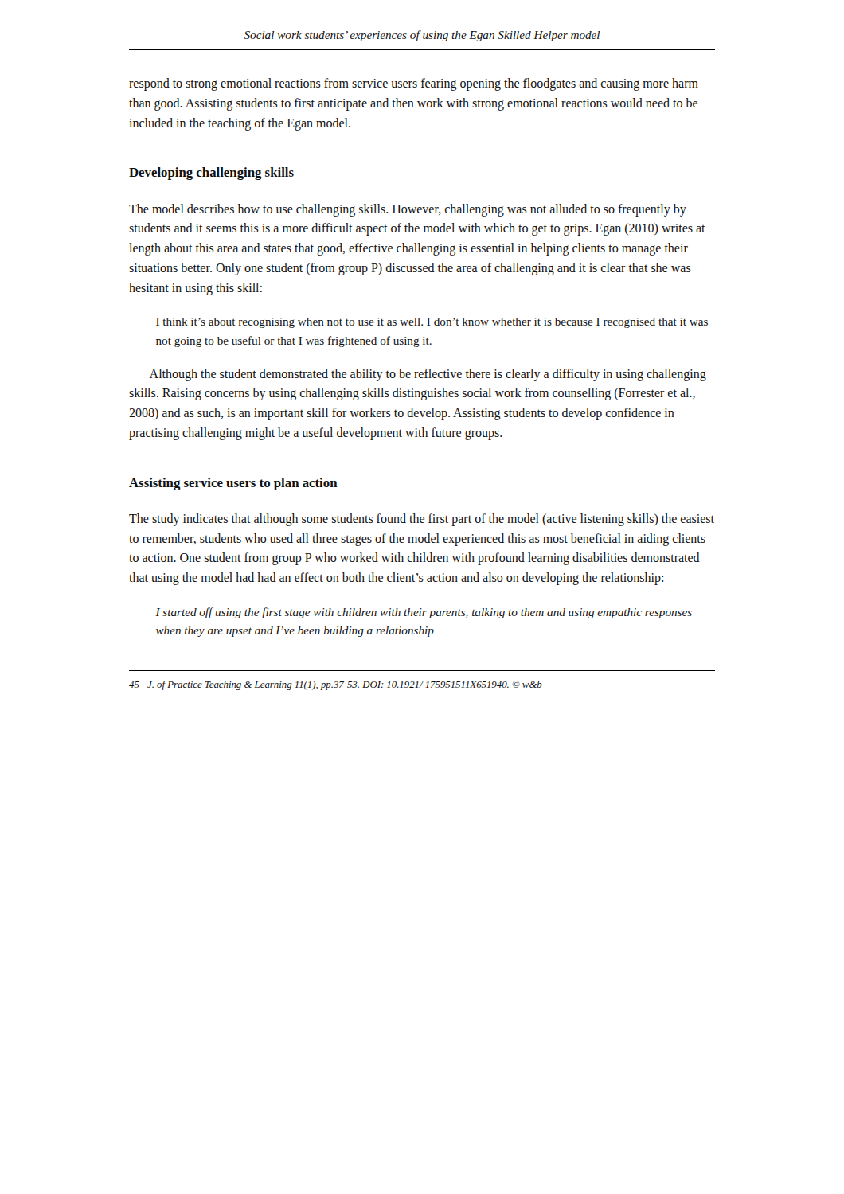Social work students’ experiences of using the Egan Skilled Helper model
respond to strong emotional reactions from service users fearing opening the floodgates and causing more harm than good. Assisting students to first anticipate and then work with strong emotional reactions would need to be included in the teaching of the Egan model.
Developing challenging skills
The model describes how to use challenging skills. However, challenging was not alluded to so frequently by students and it seems this is a more difficult aspect of the model with which to get to grips. Egan (2010) writes at length about this area and states that good, effective challenging is essential in helping clients to manage their situations better. Only one student (from group P) discussed the area of challenging and it is clear that she was hesitant in using this skill:
I think it’s about recognising when not to use it as well. I don’t know whether it is because I recognised that it was not going to be useful or that I was frightened of using it.
Although the student demonstrated the ability to be reflective there is clearly a difficulty in using challenging skills. Raising concerns by using challenging skills distinguishes social work from counselling (Forrester et al., 2008) and as such, is an important skill for workers to develop. Assisting students to develop confidence in practising challenging might be a useful development with future groups.
Assisting service users to plan action
The study indicates that although some students found the first part of the model (active listening skills) the easiest to remember, students who used all three stages of the model experienced this as most beneficial in aiding clients to action. One student from group P who worked with children with profound learning disabilities demonstrated that using the model had had an effect on both the client’s action and also on developing the relationship:
I started off using the first stage with children with their parents, talking to them and using empathic responses when they are upset and I’ve been building a relationship
45 J. of Practice Teaching & Learning 11(1), pp.37-53. DOI: 10.1921/ 175951511X651940. © w&b